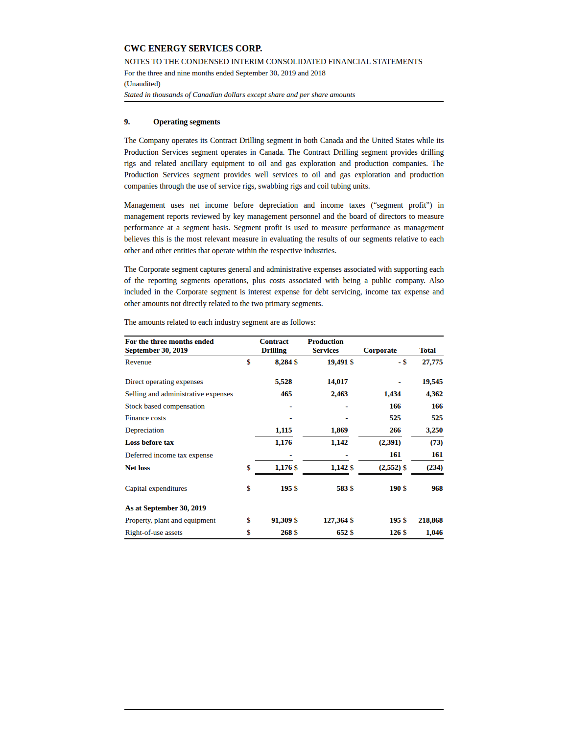CWC ENERGY SERVICES CORP.
NOTES TO THE CONDENSED INTERIM CONSOLIDATED FINANCIAL STATEMENTS
For the three and nine months ended September 30, 2019 and 2018
(Unaudited)
Stated in thousands of Canadian dollars except share and per share amounts
9. Operating segments
The Company operates its Contract Drilling segment in both Canada and the United States while its Production Services segment operates in Canada. The Contract Drilling segment provides drilling rigs and related ancillary equipment to oil and gas exploration and production companies. The Production Services segment provides well services to oil and gas exploration and production companies through the use of service rigs, swabbing rigs and coil tubing units.
Management uses net income before depreciation and income taxes (“segment profit”) in management reports reviewed by key management personnel and the board of directors to measure performance at a segment basis. Segment profit is used to measure performance as management believes this is the most relevant measure in evaluating the results of our segments relative to each other and other entities that operate within the respective industries.
The Corporate segment captures general and administrative expenses associated with supporting each of the reporting segments operations, plus costs associated with being a public company. Also included in the Corporate segment is interest expense for debt servicing, income tax expense and other amounts not directly related to the two primary segments.
The amounts related to each industry segment are as follows:
| For the three months ended September 30, 2019 | | Contract Drilling | | Production Services | | Corporate | | Total |
| --- | --- | --- | --- | --- | --- | --- | --- | --- |
| Revenue | $ | 8,284 | $ | 19,491 | $ | - | $ | 27,775 |
| Direct operating expenses | | 5,528 | | 14,017 | | - | | 19,545 |
| Selling and administrative expenses | | 465 | | 2,463 | | 1,434 | | 4,362 |
| Stock based compensation | | - | | - | | 166 | | 166 |
| Finance costs | | - | | - | | 525 | | 525 |
| Depreciation | | 1,115 | | 1,869 | | 266 | | 3,250 |
| Loss before tax | | 1,176 | | 1,142 | | (2,391) | | (73) |
| Deferred income tax expense | | - | | - | | 161 | | 161 |
| Net loss | $ | 1,176 | $ | 1,142 | $ | (2,552) | $ | (234) |
| Capital expenditures | $ | 195 | $ | 583 | $ | 190 | $ | 968 |
| As at September 30, 2019 | | | | | | | | |
| Property, plant and equipment | $ | 91,309 | $ | 127,364 | $ | 195 | $ | 218,868 |
| Right-of-use assets | $ | 268 | $ | 652 | $ | 126 | $ | 1,046 |